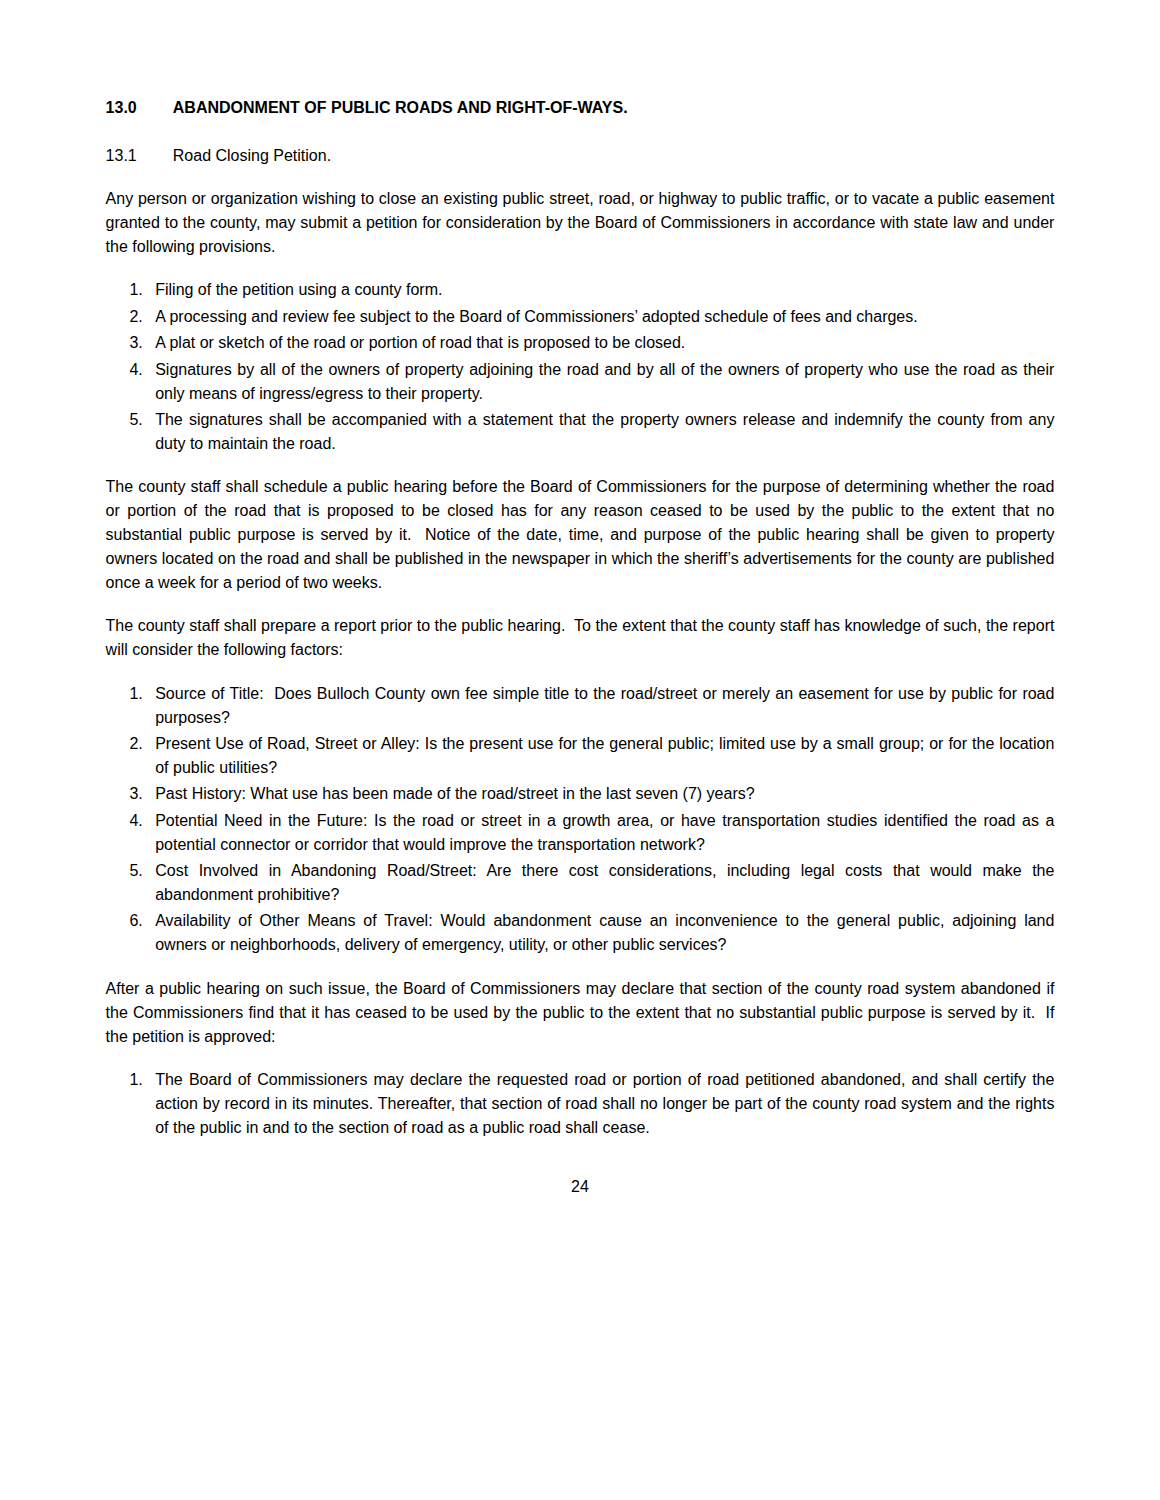13.0 ABANDONMENT OF PUBLIC ROADS AND RIGHT-OF-WAYS.
13.1 Road Closing Petition.
Any person or organization wishing to close an existing public street, road, or highway to public traffic, or to vacate a public easement granted to the county, may submit a petition for consideration by the Board of Commissioners in accordance with state law and under the following provisions.
Filing of the petition using a county form.
A processing and review fee subject to the Board of Commissioners’ adopted schedule of fees and charges.
A plat or sketch of the road or portion of road that is proposed to be closed.
Signatures by all of the owners of property adjoining the road and by all of the owners of property who use the road as their only means of ingress/egress to their property.
The signatures shall be accompanied with a statement that the property owners release and indemnify the county from any duty to maintain the road.
The county staff shall schedule a public hearing before the Board of Commissioners for the purpose of determining whether the road or portion of the road that is proposed to be closed has for any reason ceased to be used by the public to the extent that no substantial public purpose is served by it. Notice of the date, time, and purpose of the public hearing shall be given to property owners located on the road and shall be published in the newspaper in which the sheriff’s advertisements for the county are published once a week for a period of two weeks.
The county staff shall prepare a report prior to the public hearing. To the extent that the county staff has knowledge of such, the report will consider the following factors:
Source of Title: Does Bulloch County own fee simple title to the road/street or merely an easement for use by public for road purposes?
Present Use of Road, Street or Alley: Is the present use for the general public; limited use by a small group; or for the location of public utilities?
Past History: What use has been made of the road/street in the last seven (7) years?
Potential Need in the Future: Is the road or street in a growth area, or have transportation studies identified the road as a potential connector or corridor that would improve the transportation network?
Cost Involved in Abandoning Road/Street: Are there cost considerations, including legal costs that would make the abandonment prohibitive?
Availability of Other Means of Travel: Would abandonment cause an inconvenience to the general public, adjoining land owners or neighborhoods, delivery of emergency, utility, or other public services?
After a public hearing on such issue, the Board of Commissioners may declare that section of the county road system abandoned if the Commissioners find that it has ceased to be used by the public to the extent that no substantial public purpose is served by it. If the petition is approved:
The Board of Commissioners may declare the requested road or portion of road petitioned abandoned, and shall certify the action by record in its minutes. Thereafter, that section of road shall no longer be part of the county road system and the rights of the public in and to the section of road as a public road shall cease.
24